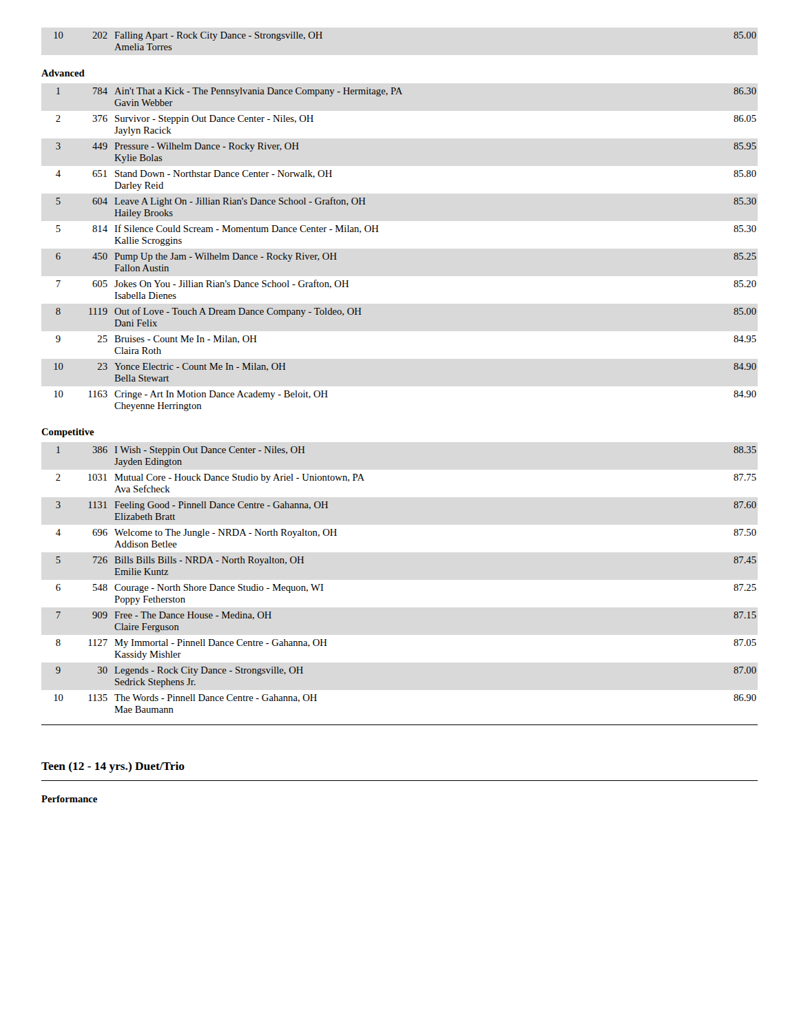| 10 | 202 | Falling Apart - Rock City Dance - Strongsville, OH Amelia Torres | 85.00 |
Advanced
| 1 | 784 | Ain't That a Kick - The Pennsylvania Dance Company - Hermitage, PA Gavin Webber | 86.30 |
| 2 | 376 | Survivor - Steppin Out Dance Center - Niles, OH Jaylyn Racick | 86.05 |
| 3 | 449 | Pressure - Wilhelm Dance - Rocky River, OH Kylie Bolas | 85.95 |
| 4 | 651 | Stand Down - Northstar Dance Center - Norwalk, OH Darley Reid | 85.80 |
| 5 | 604 | Leave A Light On - Jillian Rian's Dance School - Grafton, OH Hailey Brooks | 85.30 |
| 5 | 814 | If Silence Could Scream - Momentum Dance Center - Milan, OH Kallie Scroggins | 85.30 |
| 6 | 450 | Pump Up the Jam - Wilhelm Dance - Rocky River, OH Fallon Austin | 85.25 |
| 7 | 605 | Jokes On You - Jillian Rian's Dance School - Grafton, OH Isabella Dienes | 85.20 |
| 8 | 1119 | Out of Love - Touch A Dream Dance Company - Toldeo, OH Dani Felix | 85.00 |
| 9 | 25 | Bruises - Count Me In - Milan, OH Claira Roth | 84.95 |
| 10 | 23 | Yonce Electric - Count Me In - Milan, OH Bella Stewart | 84.90 |
| 10 | 1163 | Cringe - Art In Motion Dance Academy - Beloit, OH Cheyenne Herrington | 84.90 |
Competitive
| 1 | 386 | I Wish - Steppin Out Dance Center - Niles, OH Jayden Edington | 88.35 |
| 2 | 1031 | Mutual Core - Houck Dance Studio by Ariel - Uniontown, PA Ava Sefcheck | 87.75 |
| 3 | 1131 | Feeling Good - Pinnell Dance Centre - Gahanna, OH Elizabeth Bratt | 87.60 |
| 4 | 696 | Welcome to The Jungle - NRDA - North Royalton, OH Addison Betlee | 87.50 |
| 5 | 726 | Bills Bills Bills - NRDA - North Royalton, OH Emilie Kuntz | 87.45 |
| 6 | 548 | Courage - North Shore Dance Studio - Mequon, WI Poppy Fetherston | 87.25 |
| 7 | 909 | Free - The Dance House - Medina, OH Claire Ferguson | 87.15 |
| 8 | 1127 | My Immortal - Pinnell Dance Centre - Gahanna, OH Kassidy Mishler | 87.05 |
| 9 | 30 | Legends - Rock City Dance - Strongsville, OH Sedrick Stephens Jr. | 87.00 |
| 10 | 1135 | The Words - Pinnell Dance Centre - Gahanna, OH Mae Baumann | 86.90 |
Teen (12 - 14 yrs.) Duet/Trio
Performance